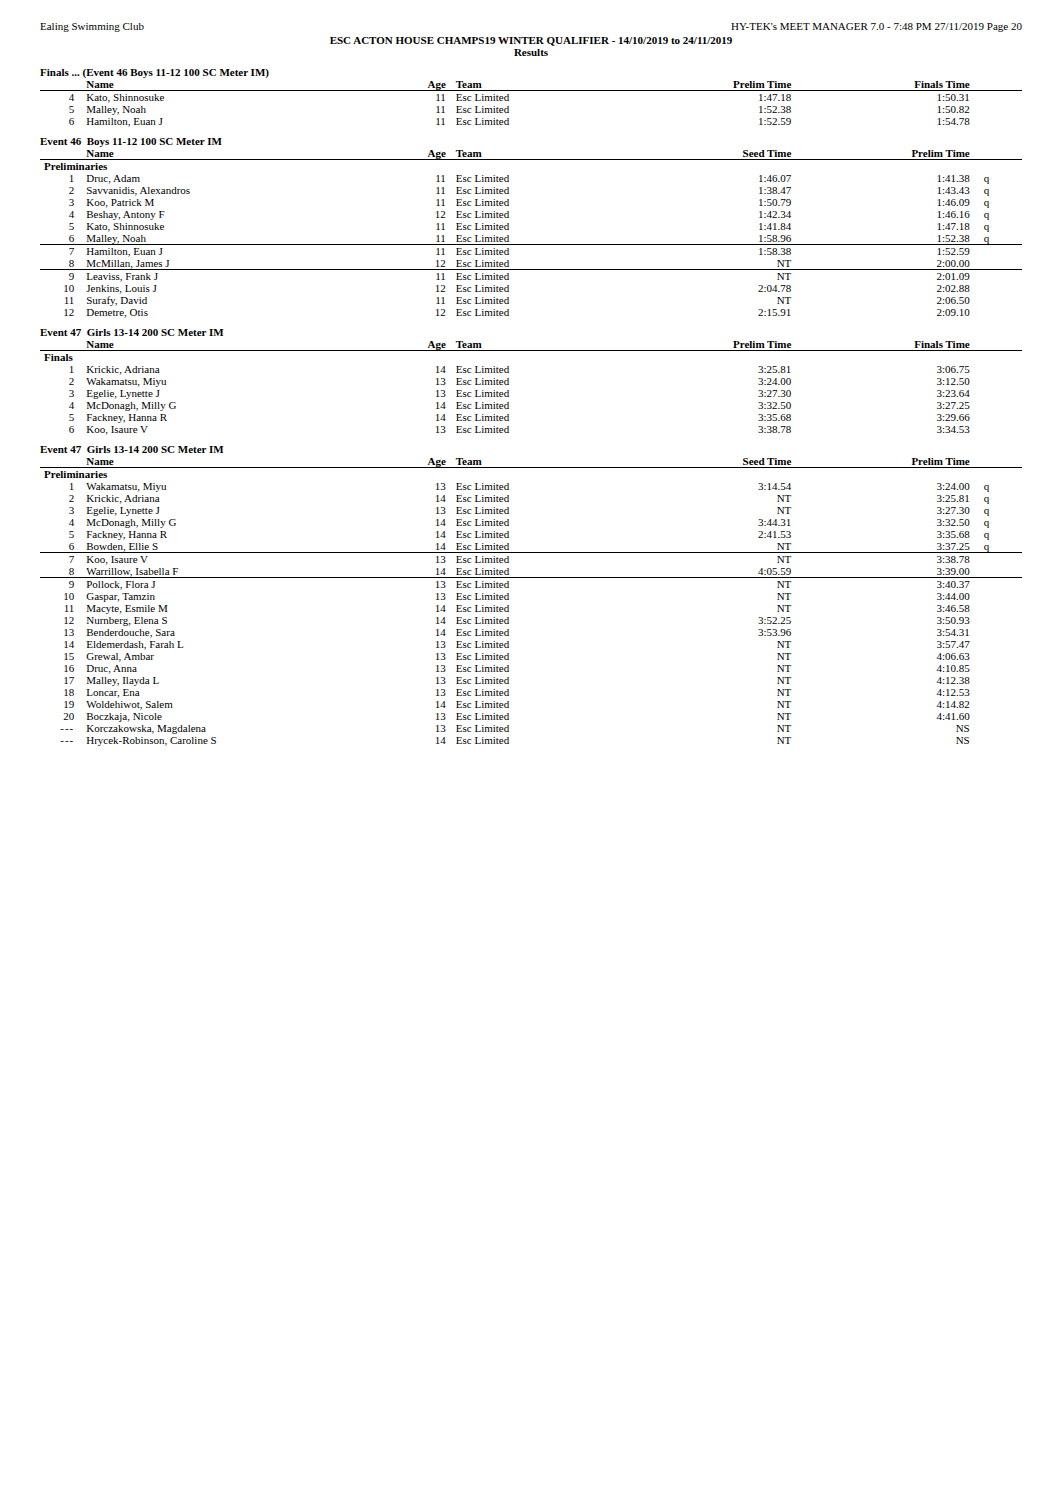Ealing Swimming Club HY-TEK's MEET MANAGER 7.0 - 7:48 PM 27/11/2019 Page 20
ESC ACTON HOUSE CHAMPS19 WINTER QUALIFIER - 14/10/2019 to 24/11/2019
Results
Finals ... (Event 46 Boys 11-12 100 SC Meter IM)
| | Name | Age | Team | Prelim Time | Finals Time | |
| --- | --- | --- | --- | --- | --- | --- |
| 4 | Kato, Shinnosuke | 11 | Esc Limited | 1:47.18 | 1:50.31 | |
| 5 | Malley, Noah | 11 | Esc Limited | 1:52.38 | 1:50.82 | |
| 6 | Hamilton, Euan J | 11 | Esc Limited | 1:52.59 | 1:54.78 | |
Event 46 Boys 11-12 100 SC Meter IM
| | Name | Age | Team | Seed Time | Prelim Time | |
| --- | --- | --- | --- | --- | --- | --- |
| Preliminaries |
| 1 | Druc, Adam | 11 | Esc Limited | 1:46.07 | 1:41.38 | q |
| 2 | Savvanidis, Alexandros | 11 | Esc Limited | 1:38.47 | 1:43.43 | q |
| 3 | Koo, Patrick M | 11 | Esc Limited | 1:50.79 | 1:46.09 | q |
| 4 | Beshay, Antony F | 12 | Esc Limited | 1:42.34 | 1:46.16 | q |
| 5 | Kato, Shinnosuke | 11 | Esc Limited | 1:41.84 | 1:47.18 | q |
| 6 | Malley, Noah | 11 | Esc Limited | 1:58.96 | 1:52.38 | q |
| 7 | Hamilton, Euan J | 11 | Esc Limited | 1:58.38 | 1:52.59 | |
| 8 | McMillan, James J | 12 | Esc Limited | NT | 2:00.00 | |
| 9 | Leaviss, Frank J | 11 | Esc Limited | NT | 2:01.09 | |
| 10 | Jenkins, Louis J | 12 | Esc Limited | 2:04.78 | 2:02.88 | |
| 11 | Surafy, David | 11 | Esc Limited | NT | 2:06.50 | |
| 12 | Demetre, Otis | 12 | Esc Limited | 2:15.91 | 2:09.10 | |
Event 47 Girls 13-14 200 SC Meter IM
| | Name | Age | Team | Prelim Time | Finals Time | |
| --- | --- | --- | --- | --- | --- | --- |
| Finals |
| 1 | Krickic, Adriana | 14 | Esc Limited | 3:25.81 | 3:06.75 | |
| 2 | Wakamatsu, Miyu | 13 | Esc Limited | 3:24.00 | 3:12.50 | |
| 3 | Egelie, Lynette J | 13 | Esc Limited | 3:27.30 | 3:23.64 | |
| 4 | McDonagh, Milly G | 14 | Esc Limited | 3:32.50 | 3:27.25 | |
| 5 | Fackney, Hanna R | 14 | Esc Limited | 3:35.68 | 3:29.66 | |
| 6 | Koo, Isaure V | 13 | Esc Limited | 3:38.78 | 3:34.53 | |
Event 47 Girls 13-14 200 SC Meter IM
| | Name | Age | Team | Seed Time | Prelim Time | |
| --- | --- | --- | --- | --- | --- | --- |
| Preliminaries |
| 1 | Wakamatsu, Miyu | 13 | Esc Limited | 3:14.54 | 3:24.00 | q |
| 2 | Krickic, Adriana | 14 | Esc Limited | NT | 3:25.81 | q |
| 3 | Egelie, Lynette J | 13 | Esc Limited | NT | 3:27.30 | q |
| 4 | McDonagh, Milly G | 14 | Esc Limited | 3:44.31 | 3:32.50 | q |
| 5 | Fackney, Hanna R | 14 | Esc Limited | 2:41.53 | 3:35.68 | q |
| 6 | Bowden, Ellie S | 14 | Esc Limited | NT | 3:37.25 | q |
| 7 | Koo, Isaure V | 13 | Esc Limited | NT | 3:38.78 | |
| 8 | Warrillow, Isabella F | 14 | Esc Limited | 4:05.59 | 3:39.00 | |
| 9 | Pollock, Flora J | 13 | Esc Limited | NT | 3:40.37 | |
| 10 | Gaspar, Tamzin | 13 | Esc Limited | NT | 3:44.00 | |
| 11 | Macyte, Esmile M | 14 | Esc Limited | NT | 3:46.58 | |
| 12 | Nurnberg, Elena S | 14 | Esc Limited | 3:52.25 | 3:50.93 | |
| 13 | Benderdouche, Sara | 14 | Esc Limited | 3:53.96 | 3:54.31 | |
| 14 | Eldemerdash, Farah L | 13 | Esc Limited | NT | 3:57.47 | |
| 15 | Grewal, Ambar | 13 | Esc Limited | NT | 4:06.63 | |
| 16 | Druc, Anna | 13 | Esc Limited | NT | 4:10.85 | |
| 17 | Malley, Ilayda L | 13 | Esc Limited | NT | 4:12.38 | |
| 18 | Loncar, Ena | 13 | Esc Limited | NT | 4:12.53 | |
| 19 | Woldehiwot, Salem | 14 | Esc Limited | NT | 4:14.82 | |
| 20 | Boczkaja, Nicole | 13 | Esc Limited | NT | 4:41.60 | |
| --- | Korczakowska, Magdalena | 13 | Esc Limited | NT | NS | |
| --- | Hrycek-Robinson, Caroline S | 14 | Esc Limited | NT | NS | |